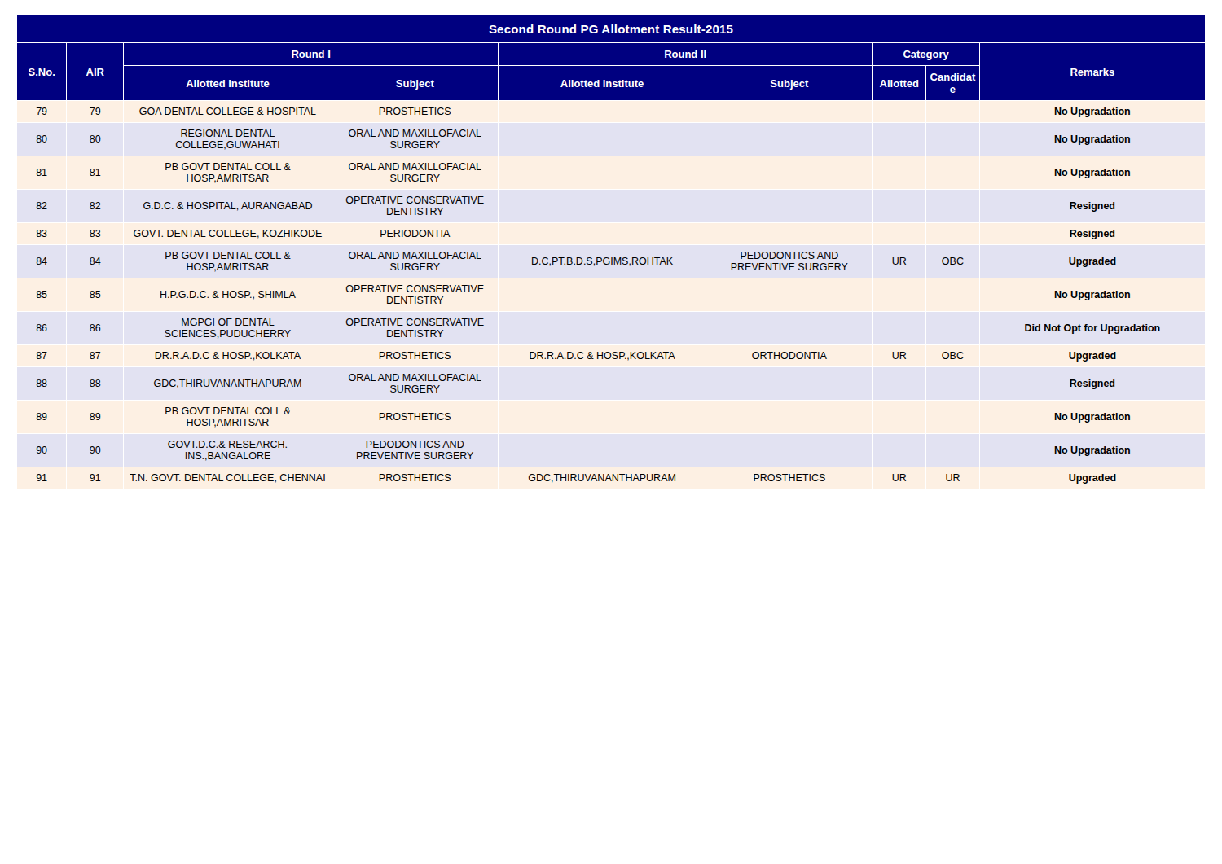| Second Round PG Allotment Result-2015 |
| --- |
| S.No. | AIR | Round I | Round II | Category | Remarks |
| Allotted Institute | Subject | Allotted Institute | Subject | Allotted | Candidate |
| 79 | 79 | GOA DENTAL COLLEGE & HOSPITAL | PROSTHETICS | | | | | No Upgradation |
| 80 | 80 | REGIONAL DENTAL COLLEGE,GUWAHATI | ORAL AND MAXILLOFACIAL SURGERY | | | | | No Upgradation |
| 81 | 81 | PB GOVT DENTAL COLL & HOSP,AMRITSAR | ORAL AND MAXILLOFACIAL SURGERY | | | | | No Upgradation |
| 82 | 82 | G.D.C. & HOSPITAL, AURANGABAD | OPERATIVE CONSERVATIVE DENTISTRY | | | | | Resigned |
| 83 | 83 | GOVT. DENTAL COLLEGE, KOZHIKODE | PERIODONTIA | | | | | Resigned |
| 84 | 84 | PB GOVT DENTAL COLL & HOSP,AMRITSAR | ORAL AND MAXILLOFACIAL SURGERY | D.C,PT.B.D.S,PGIMS,ROHTAK | PEDODONTICS AND PREVENTIVE SURGERY | UR | OBC | Upgraded |
| 85 | 85 | H.P.G.D.C. & HOSP., SHIMLA | OPERATIVE CONSERVATIVE DENTISTRY | | | | | No Upgradation |
| 86 | 86 | MGPGI OF DENTAL SCIENCES,PUDUCHERRY | OPERATIVE CONSERVATIVE DENTISTRY | | | | | Did Not Opt for Upgradation |
| 87 | 87 | DR.R.A.D.C & HOSP.,KOLKATA | PROSTHETICS | DR.R.A.D.C & HOSP.,KOLKATA | ORTHODONTIA | UR | OBC | Upgraded |
| 88 | 88 | GDC,THIRUVANANTHAPURAM | ORAL AND MAXILLOFACIAL SURGERY | | | | | Resigned |
| 89 | 89 | PB GOVT DENTAL COLL & HOSP,AMRITSAR | PROSTHETICS | | | | | No Upgradation |
| 90 | 90 | GOVT.D.C.& RESEARCH. INS.,BANGALORE | PEDODONTICS AND PREVENTIVE SURGERY | | | | | No Upgradation |
| 91 | 91 | T.N. GOVT. DENTAL COLLEGE, CHENNAI | PROSTHETICS | GDC,THIRUVANANTHAPURAM | PROSTHETICS | UR | UR | Upgraded |